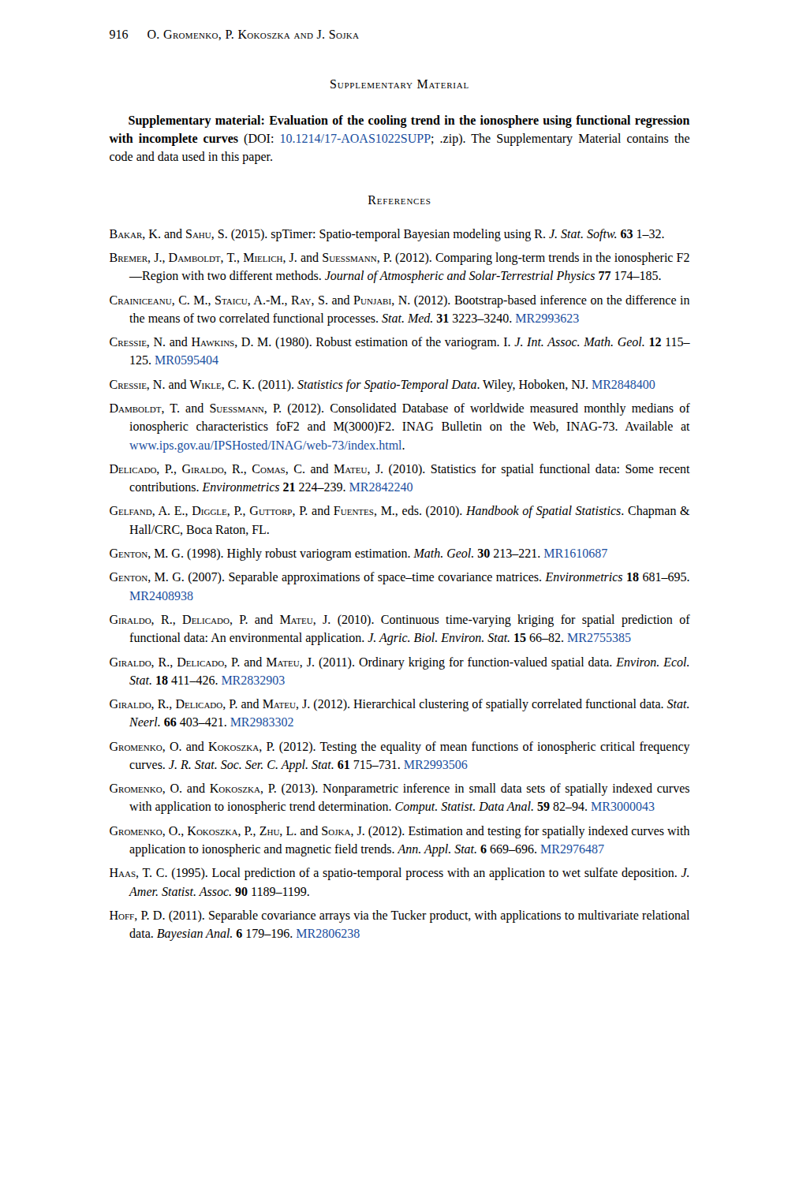916 O. Gromenko, P. Kokoszka and J. Sojka
Supplementary Material
Supplementary material: Evaluation of the cooling trend in the ionosphere using functional regression with incomplete curves (DOI: 10.1214/17-AOAS1022SUPP; .zip). The Supplementary Material contains the code and data used in this paper.
References
Bakar, K. and Sahu, S. (2015). spTimer: Spatio-temporal Bayesian modeling using R. J. Stat. Softw. 63 1–32.
Bremer, J., Damboldt, T., Mielich, J. and Suessmann, P. (2012). Comparing long-term trends in the ionospheric F2—Region with two different methods. Journal of Atmospheric and Solar-Terrestrial Physics 77 174–185.
Crainiceanu, C. M., Staicu, A.-M., Ray, S. and Punjabi, N. (2012). Bootstrap-based inference on the difference in the means of two correlated functional processes. Stat. Med. 31 3223–3240. MR2993623
Cressie, N. and Hawkins, D. M. (1980). Robust estimation of the variogram. I. J. Int. Assoc. Math. Geol. 12 115–125. MR0595404
Cressie, N. and Wikle, C. K. (2011). Statistics for Spatio-Temporal Data. Wiley, Hoboken, NJ. MR2848400
Damboldt, T. and Suessmann, P. (2012). Consolidated Database of worldwide measured monthly medians of ionospheric characteristics foF2 and M(3000)F2. INAG Bulletin on the Web, INAG-73. Available at www.ips.gov.au/IPSHosted/INAG/web-73/index.html.
Delicado, P., Giraldo, R., Comas, C. and Mateu, J. (2010). Statistics for spatial functional data: Some recent contributions. Environmetrics 21 224–239. MR2842240
Gelfand, A. E., Diggle, P., Guttorp, P. and Fuentes, M., eds. (2010). Handbook of Spatial Statistics. Chapman & Hall/CRC, Boca Raton, FL.
Genton, M. G. (1998). Highly robust variogram estimation. Math. Geol. 30 213–221. MR1610687
Genton, M. G. (2007). Separable approximations of space–time covariance matrices. Environmetrics 18 681–695. MR2408938
Giraldo, R., Delicado, P. and Mateu, J. (2010). Continuous time-varying kriging for spatial prediction of functional data: An environmental application. J. Agric. Biol. Environ. Stat. 15 66–82. MR2755385
Giraldo, R., Delicado, P. and Mateu, J. (2011). Ordinary kriging for function-valued spatial data. Environ. Ecol. Stat. 18 411–426. MR2832903
Giraldo, R., Delicado, P. and Mateu, J. (2012). Hierarchical clustering of spatially correlated functional data. Stat. Neerl. 66 403–421. MR2983302
Gromenko, O. and Kokoszka, P. (2012). Testing the equality of mean functions of ionospheric critical frequency curves. J. R. Stat. Soc. Ser. C. Appl. Stat. 61 715–731. MR2993506
Gromenko, O. and Kokoszka, P. (2013). Nonparametric inference in small data sets of spatially indexed curves with application to ionospheric trend determination. Comput. Statist. Data Anal. 59 82–94. MR3000043
Gromenko, O., Kokoszka, P., Zhu, L. and Sojka, J. (2012). Estimation and testing for spatially indexed curves with application to ionospheric and magnetic field trends. Ann. Appl. Stat. 6 669–696. MR2976487
Haas, T. C. (1995). Local prediction of a spatio-temporal process with an application to wet sulfate deposition. J. Amer. Statist. Assoc. 90 1189–1199.
Hoff, P. D. (2011). Separable covariance arrays via the Tucker product, with applications to multivariate relational data. Bayesian Anal. 6 179–196. MR2806238